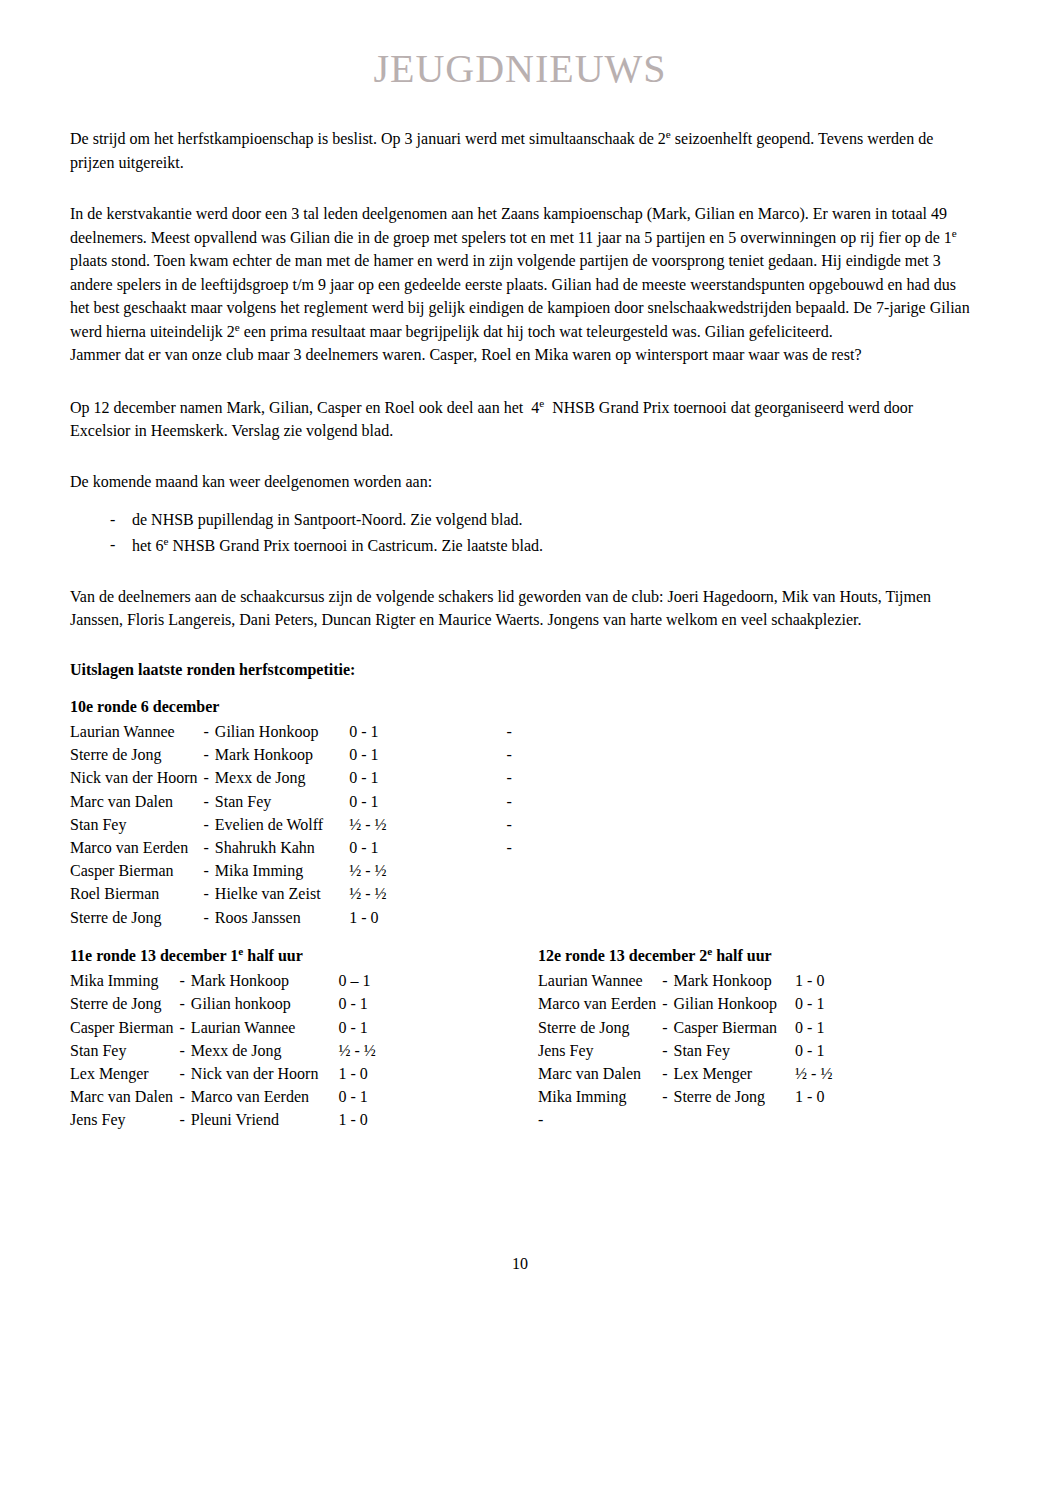JEUGDNIEUWS
De strijd om het herfstkampioenschap is beslist. Op 3 januari werd met simultaanschaak de 2e seizoenhelft geopend. Tevens werden de prijzen uitgereikt.
In de kerstvakantie werd door een 3 tal leden deelgenomen aan het Zaans kampioenschap (Mark, Gilian en Marco). Er waren in totaal 49 deelnemers. Meest opvallend was Gilian die in de groep met spelers tot en met 11 jaar na 5 partijen en 5 overwinningen op rij fier op de 1e plaats stond. Toen kwam echter de man met de hamer en werd in zijn volgende partijen de voorsprong teniet gedaan. Hij eindigde met 3 andere spelers in de leeftijdsgroep t/m 9 jaar op een gedeelde eerste plaats. Gilian had de meeste weerstandspunten opgebouwd en had dus het best geschaakt maar volgens het reglement werd bij gelijk eindigen de kampioen door snelschaakwedstrijden bepaald. De 7-jarige Gilian werd hierna uiteindelijk 2e een prima resultaat maar begrijpelijk dat hij toch wat teleurgesteld was. Gilian gefeliciteerd.
Jammer dat er van onze club maar 3 deelnemers waren. Casper, Roel en Mika waren op wintersport maar waar was de rest?
Op 12 december namen Mark, Gilian, Casper en Roel ook deel aan het 4e NHSB Grand Prix toernooi dat georganiseerd werd door Excelsior in Heemskerk. Verslag zie volgend blad.
De komende maand kan weer deelgenomen worden aan:
de NHSB pupillendag in Santpoort-Noord. Zie volgend blad.
het 6e NHSB Grand Prix toernooi in Castricum. Zie laatste blad.
Van de deelnemers aan de schaakcursus zijn de volgende schakers lid geworden van de club: Joeri Hagedoorn, Mik van Houts, Tijmen Janssen, Floris Langereis, Dani Peters, Duncan Rigter en Maurice Waerts. Jongens van harte welkom en veel schaakplezier.
Uitslagen laatste ronden herfstcompetitie:
10e ronde 6 december
| Laurian Wannee | - | Gilian Honkoop | 0 - 1 | - |
| Sterre de Jong | - | Mark Honkoop | 0 - 1 | - |
| Nick van der Hoorn | - | Mexx de Jong | 0 - 1 | - |
| Marc van Dalen | - | Stan Fey | 0 - 1 | - |
| Stan Fey | - | Evelien de Wolff | ½ - ½ | - |
| Marco van Eerden | - | Shahrukh Kahn | 0 - 1 | - |
| Casper Bierman | - | Mika Imming | ½ - ½ | |
| Roel Bierman | - | Hielke van Zeist | ½ - ½ | |
| Sterre de Jong | - | Roos Janssen | 1 - 0 | |
| 11e ronde 13 december 1 e half uur / Mika Imming / - / Mark Honkoop / 0 – 1 / / Sterre de Jong / - / Gilian honkoop / 0 - 1 / / Casper Bierman / - / Laurian Wannee / 0 - 1 / / Stan Fey / - / Mexx de Jong / ½ - ½ / / Lex Menger / - / Nick van der Hoorn / 1 - 0 / / Marc van Dalen / - / Marco van Eerden / 0 - 1 / / Jens Fey / - / Pleuni Vriend / 1 - 0 / | 12e ronde 13 december 2 e half uur / Laurian Wannee / - / Mark Honkoop / 1 - 0 / / Marco van Eerden / - / Gilian Honkoop / 0 - 1 / / Sterre de Jong / - / Casper Bierman / 0 - 1 / / Jens Fey / - / Stan Fey / 0 - 1 / / Marc van Dalen / - / Lex Menger / ½ - ½ / / Mika Imming / - / Sterre de Jong / 1 - 0 / / - / |
10